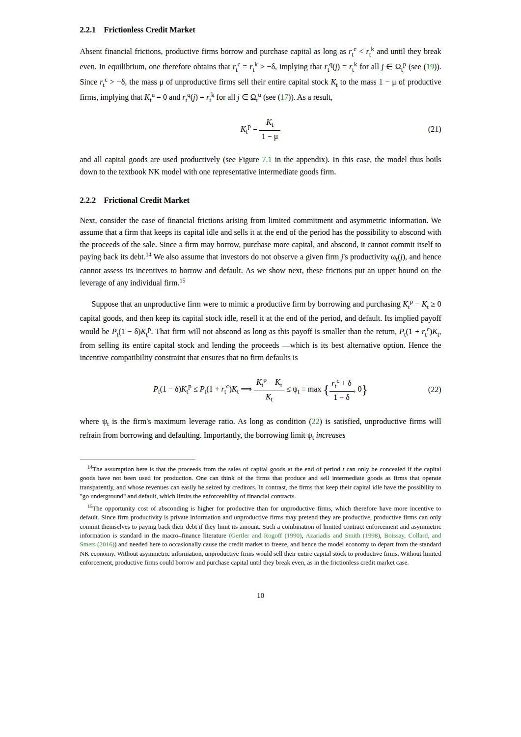2.2.1 Frictionless Credit Market
Absent financial frictions, productive firms borrow and purchase capital as long as rtc < rtk and until they break even. In equilibrium, one therefore obtains that rtc = rtk > −δ, implying that rtq(j) = rtk for all j ∈ Ωtp (see (19)). Since rtc > −δ, the mass μ of unproductive firms sell their entire capital stock Kt to the mass 1 − μ of productive firms, implying that Ktu = 0 and rtq(j) = rtk for all j ∈ Ωtu (see (17)). As a result,
Ktp = Kt 1 − μ (21)
and all capital goods are used productively (see Figure 7.1 in the appendix). In this case, the model thus boils down to the textbook NK model with one representative intermediate goods firm.
2.2.2 Frictional Credit Market
Next, consider the case of financial frictions arising from limited commitment and asymmetric information. We assume that a firm that keeps its capital idle and sells it at the end of the period has the possibility to abscond with the proceeds of the sale. Since a firm may borrow, purchase more capital, and abscond, it cannot commit itself to paying back its debt.14 We also assume that investors do not observe a given firm j's productivity ωt(j), and hence cannot assess its incentives to borrow and default. As we show next, these frictions put an upper bound on the leverage of any individual firm.15
Suppose that an unproductive firm were to mimic a productive firm by borrowing and purchasing Ktp − Kt ≥ 0 capital goods, and then keep its capital stock idle, resell it at the end of the period, and default. Its implied payoff would be Pt(1 − δ)Ktp. That firm will not abscond as long as this payoff is smaller than the return, Pt(1 + rtc)Kt, from selling its entire capital stock and lending the proceeds —which is its best alternative option. Hence the incentive compatibility constraint that ensures that no firm defaults is
Pt(1 − δ)Ktp ≤ Pt(1 + rtc)Kt ⟹ Ktp − Kt Kt ≤ ψt ≡ max {rtc + δ 1 − δ, 0} (22)
where ψt is the firm's maximum leverage ratio. As long as condition (22) is satisfied, unproductive firms will refrain from borrowing and defaulting. Importantly, the borrowing limit ψt increases
14The assumption here is that the proceeds from the sales of capital goods at the end of period t can only be concealed if the capital goods have not been used for production. One can think of the firms that produce and sell intermediate goods as firms that operate transparently, and whose revenues can easily be seized by creditors. In contrast, the firms that keep their capital idle have the possibility to "go underground" and default, which limits the enforceability of financial contracts.
15The opportunity cost of absconding is higher for productive than for unproductive firms, which therefore have more incentive to default. Since firm productivity is private information and unproductive firms may pretend they are productive, productive firms can only commit themselves to paying back their debt if they limit its amount. Such a combination of limited contract enforcement and asymmetric information is standard in the macro–finance literature (Gertler and Rogoff (1990), Azariadis and Smith (1998), Boissay, Collard, and Smets (2016)) and needed here to occasionally cause the credit market to freeze, and hence the model economy to depart from the standard NK economy. Without asymmetric information, unproductive firms would sell their entire capital stock to productive firms. Without limited enforcement, productive firms could borrow and purchase capital until they break even, as in the frictionless credit market case.
10